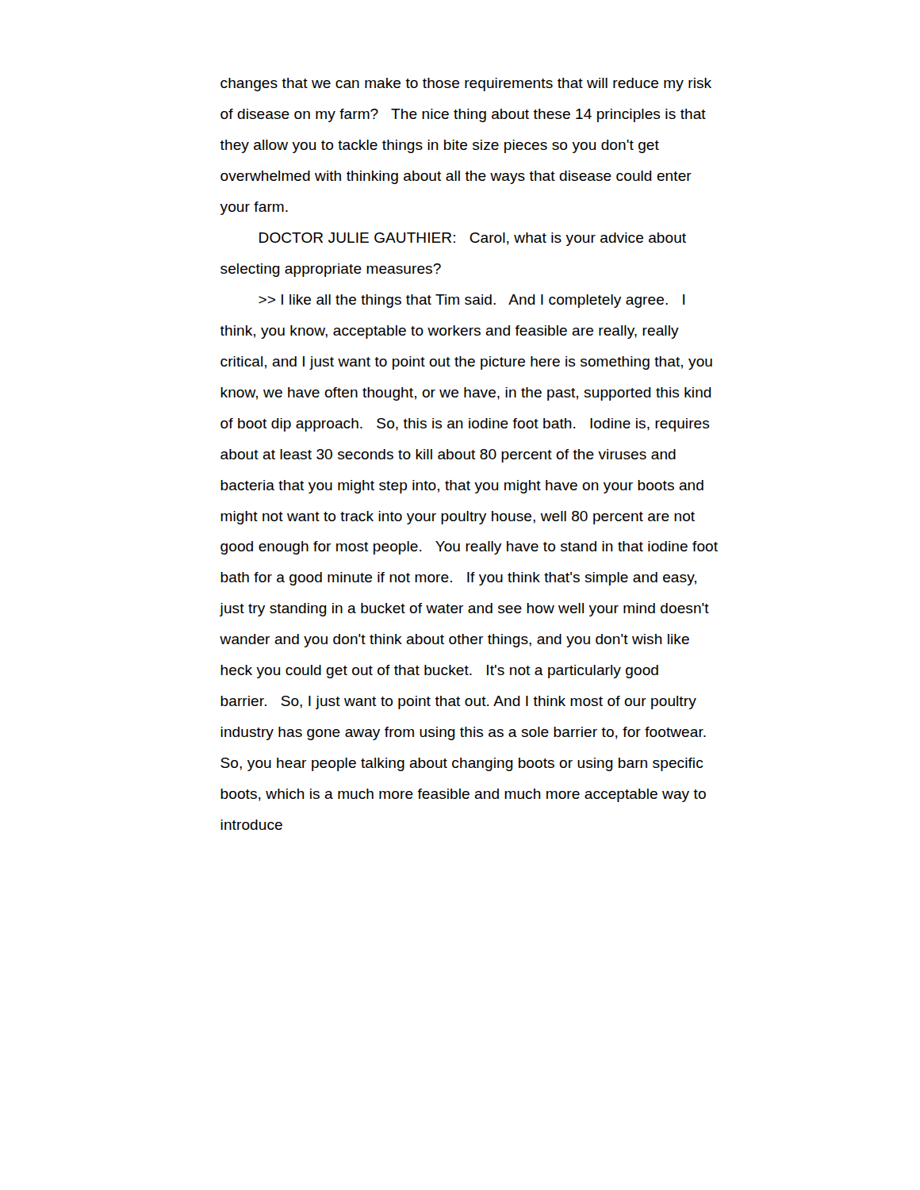changes that we can make to those requirements that will reduce my risk of disease on my farm? The nice thing about these 14 principles is that they allow you to tackle things in bite size pieces so you don't get overwhelmed with thinking about all the ways that disease could enter your farm.
DOCTOR JULIE GAUTHIER: Carol, what is your advice about selecting appropriate measures?
>> I like all the things that Tim said. And I completely agree. I think, you know, acceptable to workers and feasible are really, really critical, and I just want to point out the picture here is something that, you know, we have often thought, or we have, in the past, supported this kind of boot dip approach. So, this is an iodine foot bath. Iodine is, requires about at least 30 seconds to kill about 80 percent of the viruses and bacteria that you might step into, that you might have on your boots and might not want to track into your poultry house, well 80 percent are not good enough for most people. You really have to stand in that iodine foot bath for a good minute if not more. If you think that's simple and easy, just try standing in a bucket of water and see how well your mind doesn't wander and you don't think about other things, and you don't wish like heck you could get out of that bucket. It's not a particularly good barrier. So, I just want to point that out. And I think most of our poultry industry has gone away from using this as a sole barrier to, for footwear. So, you hear people talking about changing boots or using barn specific boots, which is a much more feasible and much more acceptable way to introduce